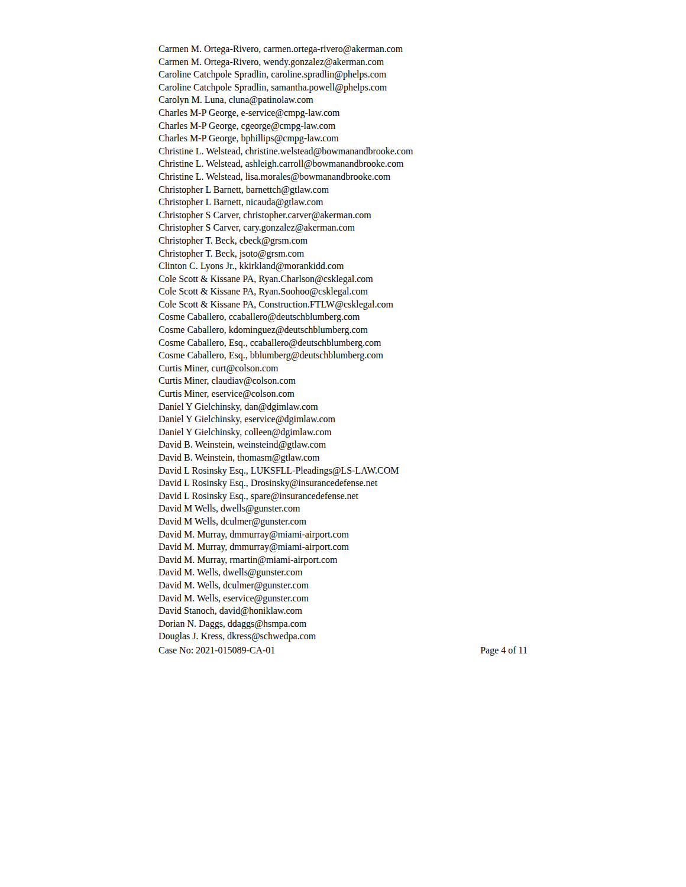Carmen M. Ortega-Rivero, carmen.ortega-rivero@akerman.com
Carmen M. Ortega-Rivero, wendy.gonzalez@akerman.com
Caroline Catchpole Spradlin, caroline.spradlin@phelps.com
Caroline Catchpole Spradlin, samantha.powell@phelps.com
Carolyn M. Luna, cluna@patinolaw.com
Charles M-P George, e-service@cmpg-law.com
Charles M-P George, cgeorge@cmpg-law.com
Charles M-P George, bphillips@cmpg-law.com
Christine L. Welstead, christine.welstead@bowmanandbrooke.com
Christine L. Welstead, ashleigh.carroll@bowmanandbrooke.com
Christine L. Welstead, lisa.morales@bowmanandbrooke.com
Christopher L Barnett, barnettch@gtlaw.com
Christopher L Barnett, nicauda@gtlaw.com
Christopher S Carver, christopher.carver@akerman.com
Christopher S Carver, cary.gonzalez@akerman.com
Christopher T. Beck, cbeck@grsm.com
Christopher T. Beck, jsoto@grsm.com
Clinton C. Lyons Jr., kkirkland@morankidd.com
Cole Scott & Kissane PA, Ryan.Charlson@csklegal.com
Cole Scott & Kissane PA, Ryan.Soohoo@csklegal.com
Cole Scott & Kissane PA, Construction.FTLW@csklegal.com
Cosme Caballero, ccaballero@deutschblumberg.com
Cosme Caballero, kdominguez@deutschblumberg.com
Cosme Caballero, Esq., ccaballero@deutschblumberg.com
Cosme Caballero, Esq., bblumberg@deutschblumberg.com
Curtis Miner, curt@colson.com
Curtis Miner, claudiav@colson.com
Curtis Miner, eservice@colson.com
Daniel Y Gielchinsky, dan@dgimlaw.com
Daniel Y Gielchinsky, eservice@dgimlaw.com
Daniel Y Gielchinsky, colleen@dgimlaw.com
David B. Weinstein, weinsteind@gtlaw.com
David B. Weinstein, thomasm@gtlaw.com
David L Rosinsky Esq., LUKSFLL-Pleadings@LS-LAW.COM
David L Rosinsky Esq., Drosinsky@insurancedefense.net
David L Rosinsky Esq., spare@insurancedefense.net
David M Wells, dwells@gunster.com
David M Wells, dculmer@gunster.com
David M. Murray, dmmurray@miami-airport.com
David M. Murray, dmmurray@miami-airport.com
David M. Murray, rmartin@miami-airport.com
David M. Wells, dwells@gunster.com
David M. Wells, dculmer@gunster.com
David M. Wells, eservice@gunster.com
David Stanoch, david@honiklaw.com
Dorian N. Daggs, ddaggs@hsmpa.com
Douglas J. Kress, dkress@schwedpa.com
Case No: 2021-015089-CA-01 Page 4 of 11